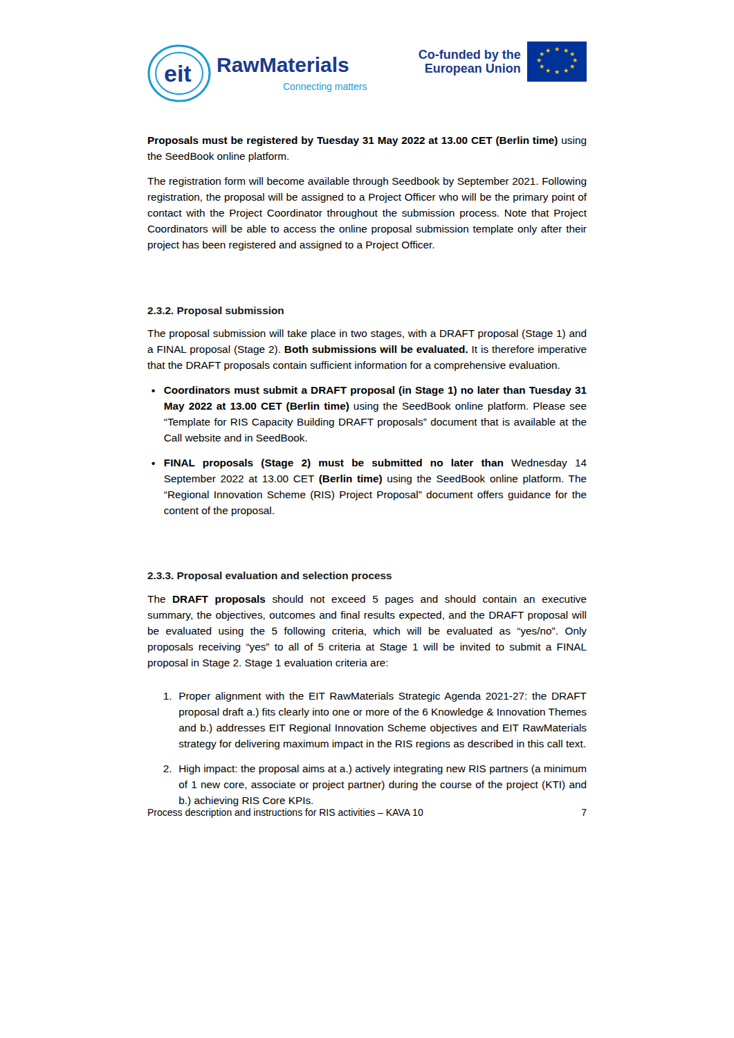eit RawMaterials Connecting matters
Co-funded by the
European Union
★ ★ ★ ★ ★ ★ ★ ★ ★ ★ ★ ★
Proposals must be registered by Tuesday 31 May 2022 at 13.00 CET (Berlin time) using the SeedBook online platform.
The registration form will become available through Seedbook by September 2021. Following registration, the proposal will be assigned to a Project Officer who will be the primary point of contact with the Project Coordinator throughout the submission process. Note that Project Coordinators will be able to access the online proposal submission template only after their project has been registered and assigned to a Project Officer.
2.3.2. Proposal submission
The proposal submission will take place in two stages, with a DRAFT proposal (Stage 1) and a FINAL proposal (Stage 2). Both submissions will be evaluated. It is therefore imperative that the DRAFT proposals contain sufficient information for a comprehensive evaluation.
Coordinators must submit a DRAFT proposal (in Stage 1) no later than Tuesday 31 May 2022 at 13.00 CET (Berlin time) using the SeedBook online platform. Please see “Template for RIS Capacity Building DRAFT proposals” document that is available at the Call website and in SeedBook.
FINAL proposals (Stage 2) must be submitted no later than Wednesday 14 September 2022 at 13.00 CET (Berlin time) using the SeedBook online platform. The “Regional Innovation Scheme (RIS) Project Proposal” document offers guidance for the content of the proposal.
2.3.3. Proposal evaluation and selection process
The DRAFT proposals should not exceed 5 pages and should contain an executive summary, the objectives, outcomes and final results expected, and the DRAFT proposal will be evaluated using the 5 following criteria, which will be evaluated as “yes/no”. Only proposals receiving “yes” to all of 5 criteria at Stage 1 will be invited to submit a FINAL proposal in Stage 2. Stage 1 evaluation criteria are:
Proper alignment with the EIT RawMaterials Strategic Agenda 2021-27: the DRAFT proposal draft a.) fits clearly into one or more of the 6 Knowledge & Innovation Themes and b.) addresses EIT Regional Innovation Scheme objectives and EIT RawMaterials strategy for delivering maximum impact in the RIS regions as described in this call text.
High impact: the proposal aims at a.) actively integrating new RIS partners (a minimum of 1 new core, associate or project partner) during the course of the project (KTI) and b.) achieving RIS Core KPIs.
Process description and instructions for RIS activities – KAVA 10 7